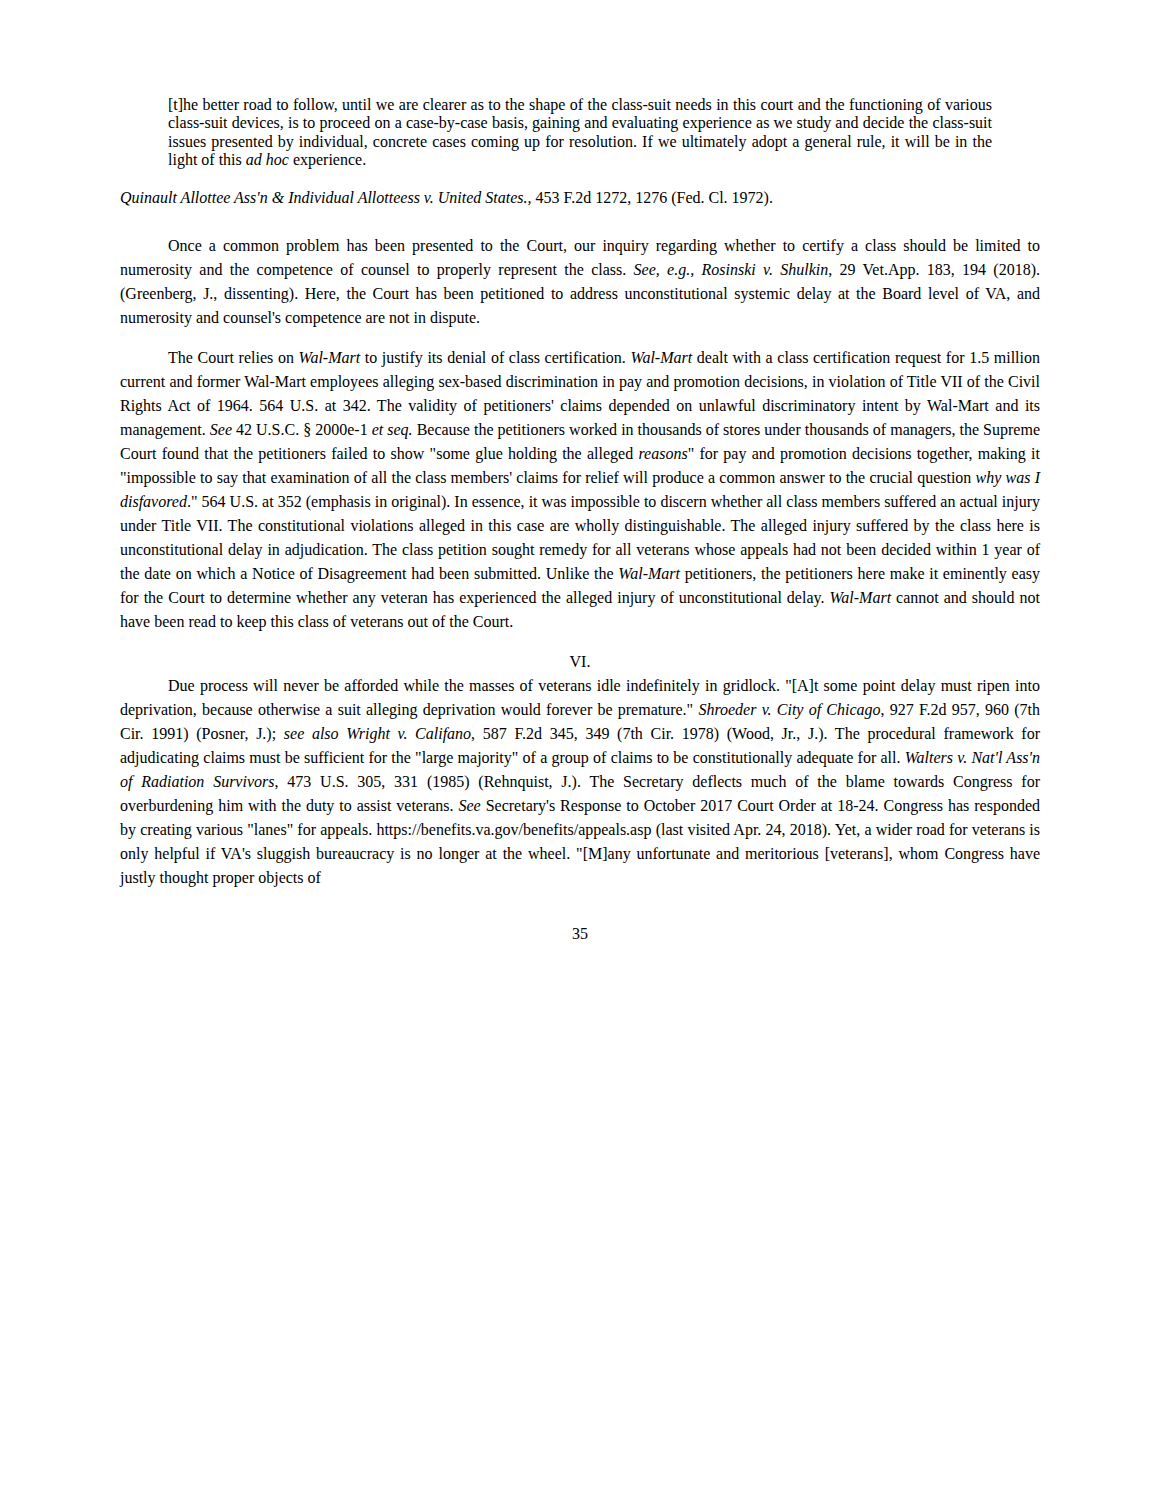[t]he better road to follow, until we are clearer as to the shape of the class-suit needs in this court and the functioning of various class-suit devices, is to proceed on a case-by-case basis, gaining and evaluating experience as we study and decide the class-suit issues presented by individual, concrete cases coming up for resolution. If we ultimately adopt a general rule, it will be in the light of this ad hoc experience.
Quinault Allottee Ass'n & Individual Allotteess v. United States., 453 F.2d 1272, 1276 (Fed. Cl. 1972).
Once a common problem has been presented to the Court, our inquiry regarding whether to certify a class should be limited to numerosity and the competence of counsel to properly represent the class. See, e.g., Rosinski v. Shulkin, 29 Vet.App. 183, 194 (2018). (Greenberg, J., dissenting). Here, the Court has been petitioned to address unconstitutional systemic delay at the Board level of VA, and numerosity and counsel's competence are not in dispute.
The Court relies on Wal-Mart to justify its denial of class certification. Wal-Mart dealt with a class certification request for 1.5 million current and former Wal-Mart employees alleging sex-based discrimination in pay and promotion decisions, in violation of Title VII of the Civil Rights Act of 1964. 564 U.S. at 342. The validity of petitioners' claims depended on unlawful discriminatory intent by Wal-Mart and its management. See 42 U.S.C. § 2000e-1 et seq. Because the petitioners worked in thousands of stores under thousands of managers, the Supreme Court found that the petitioners failed to show "some glue holding the alleged reasons" for pay and promotion decisions together, making it "impossible to say that examination of all the class members' claims for relief will produce a common answer to the crucial question why was I disfavored." 564 U.S. at 352 (emphasis in original). In essence, it was impossible to discern whether all class members suffered an actual injury under Title VII. The constitutional violations alleged in this case are wholly distinguishable. The alleged injury suffered by the class here is unconstitutional delay in adjudication. The class petition sought remedy for all veterans whose appeals had not been decided within 1 year of the date on which a Notice of Disagreement had been submitted. Unlike the Wal-Mart petitioners, the petitioners here make it eminently easy for the Court to determine whether any veteran has experienced the alleged injury of unconstitutional delay. Wal-Mart cannot and should not have been read to keep this class of veterans out of the Court.
VI.
Due process will never be afforded while the masses of veterans idle indefinitely in gridlock. "[A]t some point delay must ripen into deprivation, because otherwise a suit alleging deprivation would forever be premature." Shroeder v. City of Chicago, 927 F.2d 957, 960 (7th Cir. 1991) (Posner, J.); see also Wright v. Califano, 587 F.2d 345, 349 (7th Cir. 1978) (Wood, Jr., J.). The procedural framework for adjudicating claims must be sufficient for the "large majority" of a group of claims to be constitutionally adequate for all. Walters v. Nat'l Ass'n of Radiation Survivors, 473 U.S. 305, 331 (1985) (Rehnquist, J.). The Secretary deflects much of the blame towards Congress for overburdening him with the duty to assist veterans. See Secretary's Response to October 2017 Court Order at 18-24. Congress has responded by creating various "lanes" for appeals. https://benefits.va.gov/benefits/appeals.asp (last visited Apr. 24, 2018). Yet, a wider road for veterans is only helpful if VA's sluggish bureaucracy is no longer at the wheel. "[M]any unfortunate and meritorious [veterans], whom Congress have justly thought proper objects of
35